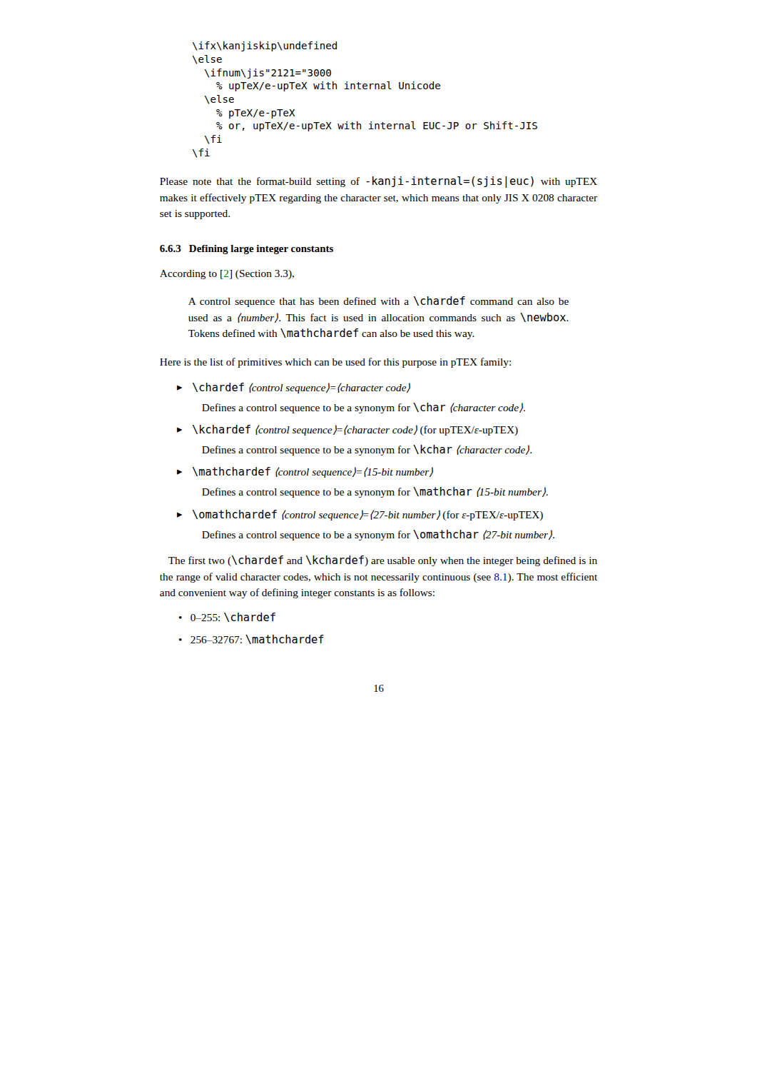\ifx\kanjiskip\undefined
\else
  \ifnum\jis"2121="3000
    % upTeX/e-upTeX with internal Unicode
  \else
    % pTeX/e-pTeX
    % or, upTeX/e-upTeX with internal EUC-JP or Shift-JIS
  \fi
\fi
Please note that the format-build setting of -kanji-internal=(sjis|euc) with upTe X makes it effectively pTe X regarding the character set, which means that only JIS X 0208 character set is supported.
6.6.3 Defining large integer constants
According to [2] (Section 3.3),
A control sequence that has been defined with a \chardef command can also be used as a ⟨number⟩. This fact is used in allocation commands such as \newbox. Tokens defined with \mathchardef can also be used this way.
Here is the list of primitives which can be used for this purpose in pTe X family:
\chardef ⟨control sequence⟩=⟨character code⟩ Defines a control sequence to be a synonym for \char ⟨character code⟩.
\kchardef ⟨control sequence⟩=⟨character code⟩ (for upTe X/ε-upTe X) Defines a control sequence to be a synonym for \kchar ⟨character code⟩.
\mathchardef ⟨control sequence⟩=⟨15-bit number⟩ Defines a control sequence to be a synonym for \mathchar ⟨15-bit number⟩.
\omathchardef ⟨control sequence⟩=⟨27-bit number⟩ (for ε-pTe X/ε-upTe X) Defines a control sequence to be a synonym for \omathchar ⟨27-bit number⟩.
The first two (\chardef and \kchardef) are usable only when the integer being defined is in the range of valid character codes, which is not necessarily continuous (see 8.1). The most efficient and convenient way of defining integer constants is as follows:
0–255: \chardef
256–32767: \mathchardef
16